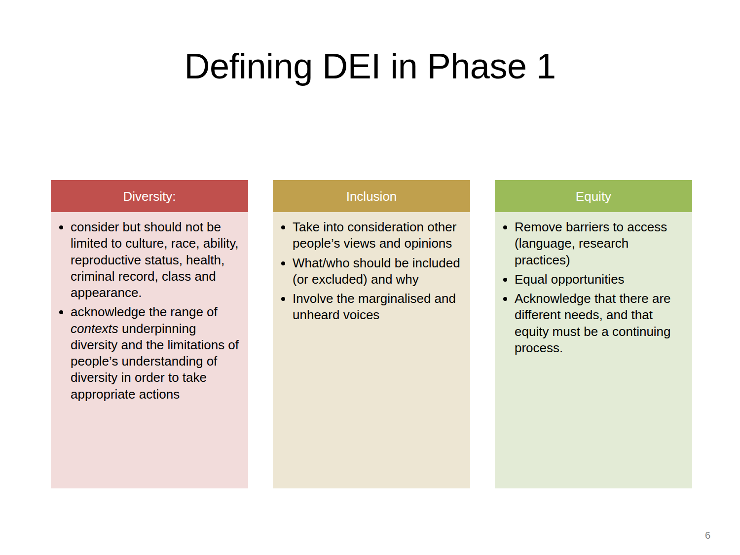Defining DEI in Phase 1
Diversity:
consider but should not be limited to culture, race, ability, reproductive status, health, criminal record, class and appearance.
acknowledge the range of contexts underpinning diversity and the limitations of people’s understanding of diversity in order to take appropriate actions
Inclusion
Take into consideration other people’s views and opinions
What/who should be included (or excluded) and why
Involve the marginalised and unheard voices
Equity
Remove barriers to access (language, research practices)
Equal opportunities
Acknowledge that there are different needs, and that equity must be a continuing process.
6